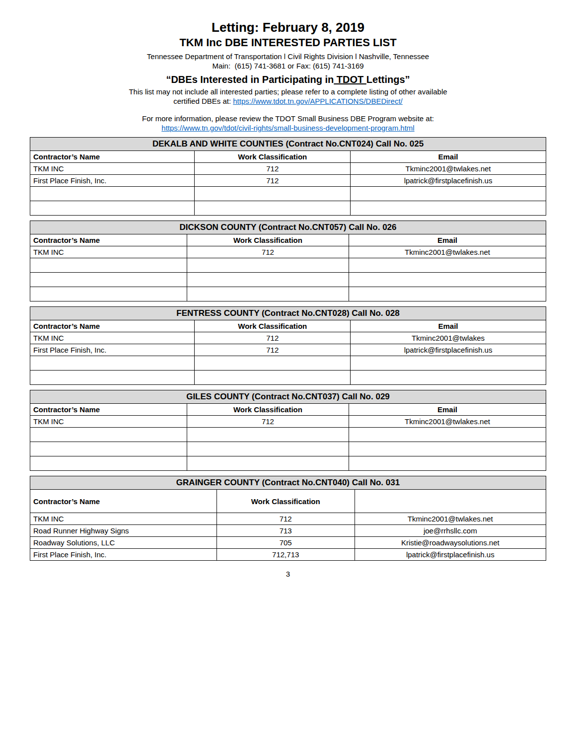Letting: February 8, 2019
TKM Inc DBE INTERESTED PARTIES LIST
Tennessee Department of Transportation l Civil Rights Division l Nashville, Tennessee
Main: (615) 741-3681 or Fax: (615) 741-3169
“DBEs Interested in Participating in TDOT Lettings”
This list may not include all interested parties; please refer to a complete listing of other available
certified DBEs at: https://www.tdot.tn.gov/APPLICATIONS/DBEDirect/
For more information, please review the TDOT Small Business DBE Program website at:
https://www.tn.gov/tdot/civil-rights/small-business-development-program.html
| DEKALB AND WHITE COUNTIES (Contract No.CNT024) Call No. 025 |
| Contractor’s Name | Work Classification | Email |
| TKM INC | 712 | Tkminc2001@twlakes.net |
| First Place Finish, Inc. | 712 | lpatrick@firstplacefinish.us |
| DICKSON COUNTY (Contract No.CNT057) Call No. 026 |
| Contractor’s Name | Work Classification | Email |
| TKM INC | 712 | Tkminc2001@twlakes.net |
| FENTRESS COUNTY (Contract No.CNT028) Call No. 028 |
| Contractor’s Name | Work Classification | Email |
| TKM INC | 712 | Tkminc2001@twlakes |
| First Place Finish, Inc. | 712 | lpatrick@firstplacefinish.us |
| GILES COUNTY (Contract No.CNT037) Call No. 029 |
| Contractor’s Name | Work Classification | Email |
| TKM INC | 712 | Tkminc2001@twlakes.net |
| GRAINGER COUNTY (Contract No.CNT040) Call No. 031 |
| Contractor’s Name | Work Classification | |
| TKM INC | 712 | Tkminc2001@twlakes.net |
| Road Runner Highway Signs | 713 | joe@rrhsllc.com |
| Roadway Solutions, LLC | 705 | Kristie@roadwaysolutions.net |
| First Place Finish, Inc. | 712,713 | lpatrick@firstplacefinish.us |
3